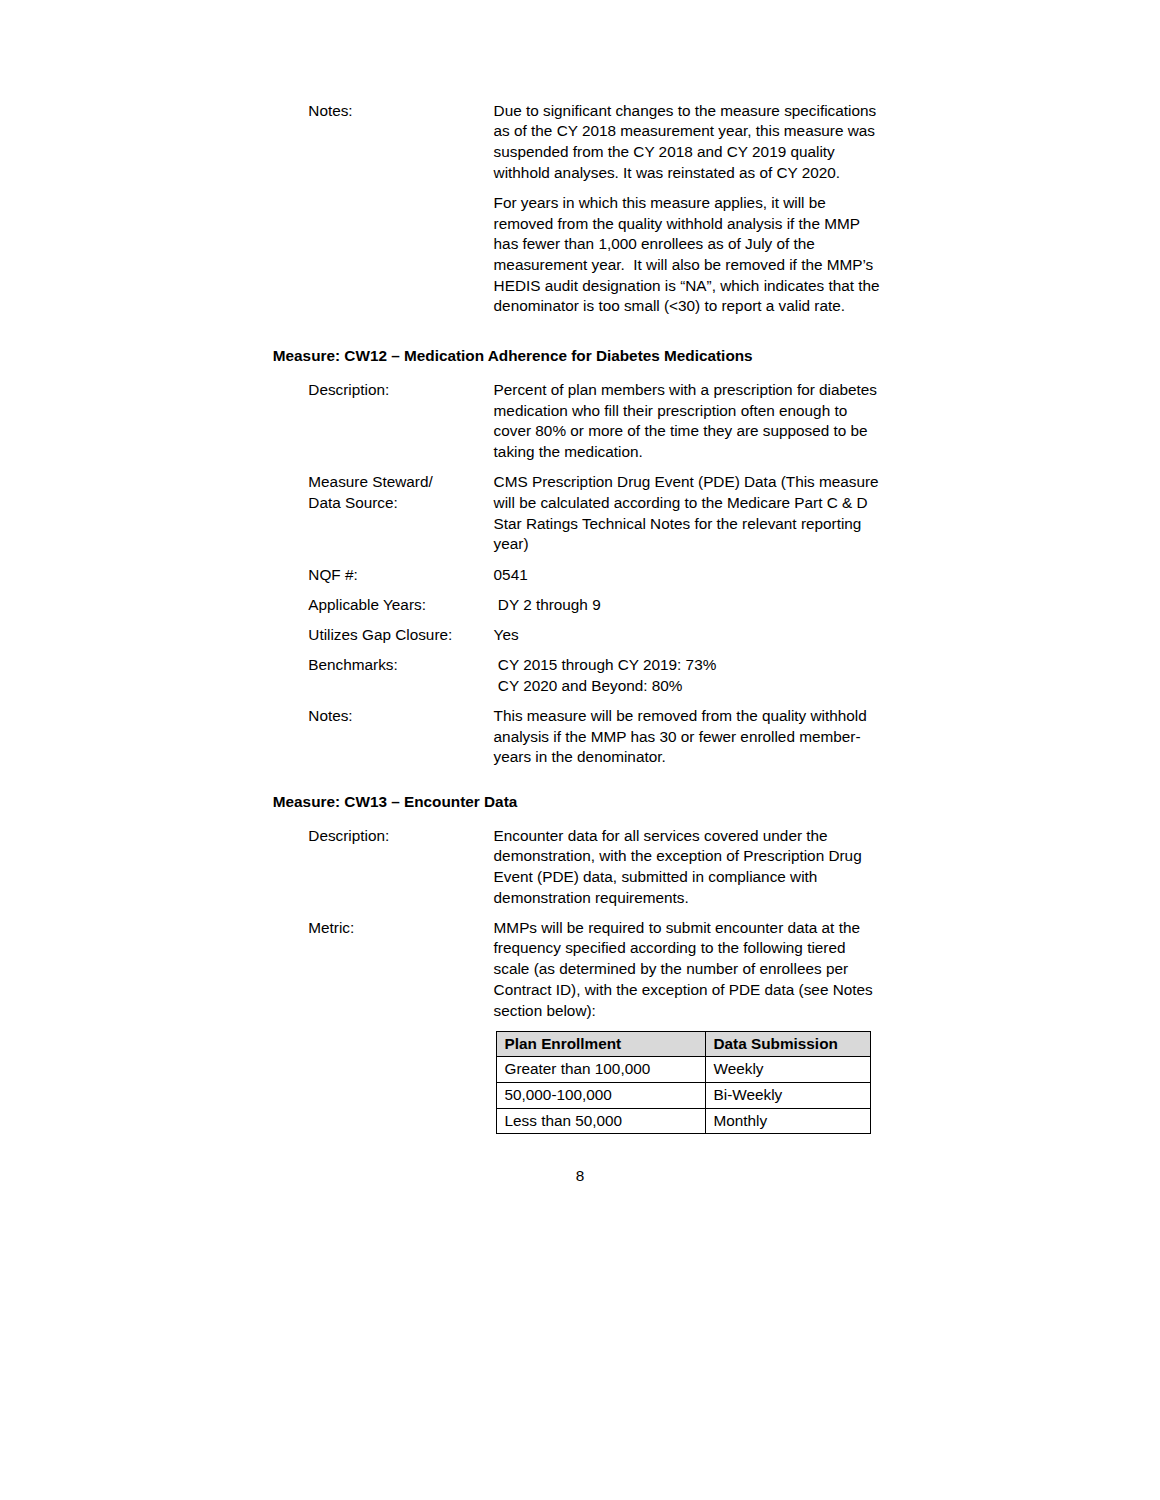Notes:
Due to significant changes to the measure specifications as of the CY 2018 measurement year, this measure was suspended from the CY 2018 and CY 2019 quality withhold analyses. It was reinstated as of CY 2020.
For years in which this measure applies, it will be removed from the quality withhold analysis if the MMP has fewer than 1,000 enrollees as of July of the measurement year. It will also be removed if the MMP’s HEDIS audit designation is “NA”, which indicates that the denominator is too small (<30) to report a valid rate.
Measure: CW12 – Medication Adherence for Diabetes Medications
Description:
Percent of plan members with a prescription for diabetes medication who fill their prescription often enough to cover 80% or more of the time they are supposed to be taking the medication.
Measure Steward/
Data Source:
CMS Prescription Drug Event (PDE) Data (This measure will be calculated according to the Medicare Part C & D Star Ratings Technical Notes for the relevant reporting year)
NQF #:
0541
Applicable Years:
DY 2 through 9
Utilizes Gap Closure:
Yes
Benchmarks:
CY 2015 through CY 2019: 73%
CY 2020 and Beyond: 80%
Notes:
This measure will be removed from the quality withhold analysis if the MMP has 30 or fewer enrolled member-years in the denominator.
Measure: CW13 – Encounter Data
Description:
Encounter data for all services covered under the demonstration, with the exception of Prescription Drug Event (PDE) data, submitted in compliance with demonstration requirements.
Metric:
MMPs will be required to submit encounter data at the frequency specified according to the following tiered scale (as determined by the number of enrollees per Contract ID), with the exception of PDE data (see Notes section below):
| Plan Enrollment | Data Submission |
| --- | --- |
| Greater than 100,000 | Weekly |
| 50,000-100,000 | Bi-Weekly |
| Less than 50,000 | Monthly |
8